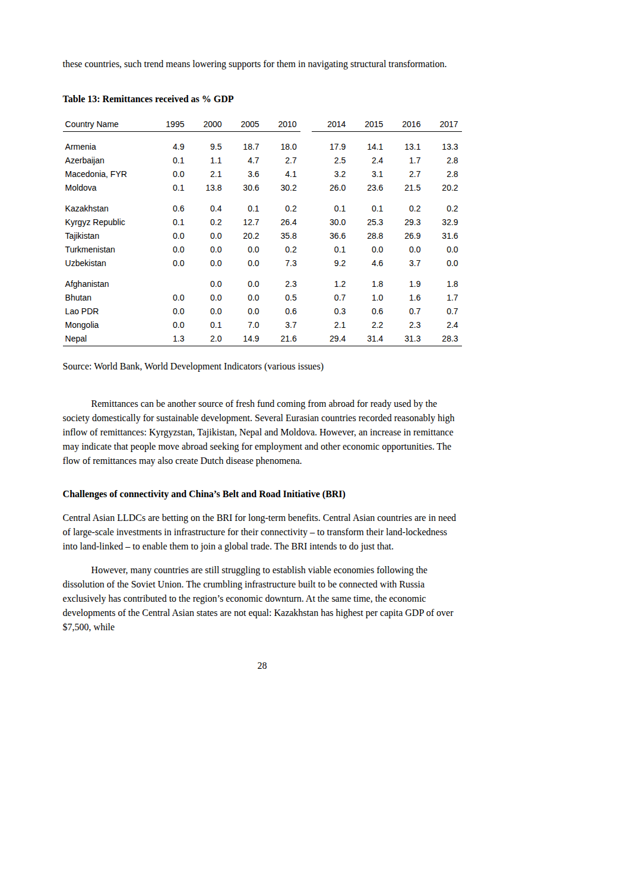these countries, such trend means lowering supports for them in navigating structural transformation.
Table 13: Remittances received as % GDP
| Country Name | 1995 | 2000 | 2005 | 2010 | | 2014 | 2015 | 2016 | 2017 |
| --- | --- | --- | --- | --- | --- | --- | --- | --- | --- |
| Armenia | 4.9 | 9.5 | 18.7 | 18.0 | | 17.9 | 14.1 | 13.1 | 13.3 |
| Azerbaijan | 0.1 | 1.1 | 4.7 | 2.7 | | 2.5 | 2.4 | 1.7 | 2.8 |
| Macedonia, FYR | 0.0 | 2.1 | 3.6 | 4.1 | | 3.2 | 3.1 | 2.7 | 2.8 |
| Moldova | 0.1 | 13.8 | 30.6 | 30.2 | | 26.0 | 23.6 | 21.5 | 20.2 |
| Kazakhstan | 0.6 | 0.4 | 0.1 | 0.2 | | 0.1 | 0.1 | 0.2 | 0.2 |
| Kyrgyz Republic | 0.1 | 0.2 | 12.7 | 26.4 | | 30.0 | 25.3 | 29.3 | 32.9 |
| Tajikistan | 0.0 | 0.0 | 20.2 | 35.8 | | 36.6 | 28.8 | 26.9 | 31.6 |
| Turkmenistan | 0.0 | 0.0 | 0.0 | 0.2 | | 0.1 | 0.0 | 0.0 | 0.0 |
| Uzbekistan | 0.0 | 0.0 | 0.0 | 7.3 | | 9.2 | 4.6 | 3.7 | 0.0 |
| Afghanistan | | 0.0 | 0.0 | 2.3 | | 1.2 | 1.8 | 1.9 | 1.8 |
| Bhutan | 0.0 | 0.0 | 0.0 | 0.5 | | 0.7 | 1.0 | 1.6 | 1.7 |
| Lao PDR | 0.0 | 0.0 | 0.0 | 0.6 | | 0.3 | 0.6 | 0.7 | 0.7 |
| Mongolia | 0.0 | 0.1 | 7.0 | 3.7 | | 2.1 | 2.2 | 2.3 | 2.4 |
| Nepal | 1.3 | 2.0 | 14.9 | 21.6 | | 29.4 | 31.4 | 31.3 | 28.3 |
Source: World Bank, World Development Indicators (various issues)
Remittances can be another source of fresh fund coming from abroad for ready used by the society domestically for sustainable development. Several Eurasian countries recorded reasonably high inflow of remittances: Kyrgyzstan, Tajikistan, Nepal and Moldova. However, an increase in remittance may indicate that people move abroad seeking for employment and other economic opportunities. The flow of remittances may also create Dutch disease phenomena.
Challenges of connectivity and China’s Belt and Road Initiative (BRI)
Central Asian LLDCs are betting on the BRI for long-term benefits. Central Asian countries are in need of large-scale investments in infrastructure for their connectivity – to transform their land-lockedness into land-linked – to enable them to join a global trade. The BRI intends to do just that.
However, many countries are still struggling to establish viable economies following the dissolution of the Soviet Union. The crumbling infrastructure built to be connected with Russia exclusively has contributed to the region’s economic downturn. At the same time, the economic developments of the Central Asian states are not equal: Kazakhstan has highest per capita GDP of over $7,500, while
28